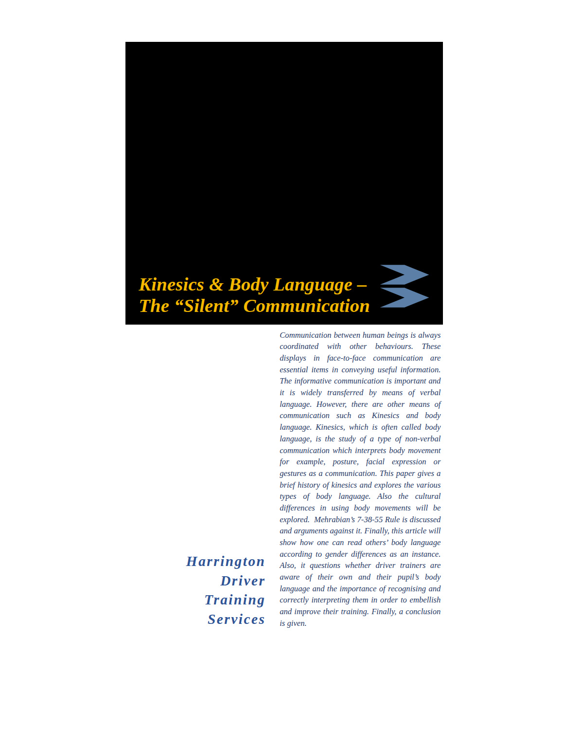Kinesics & Body Language –
The “Silent” Communication
Harrington
Driver
Training
Services
Communication between human beings is always coordinated with other behaviours. These displays in face-to-face communication are essential items in conveying useful information. The informative communication is important and it is widely transferred by means of verbal language. However, there are other means of communication such as Kinesics and body language. Kinesics, which is often called body language, is the study of a type of non-verbal communication which interprets body movement for example, posture, facial expression or gestures as a communication. This paper gives a brief history of kinesics and explores the various types of body language. Also the cultural differences in using body movements will be explored. Mehrabian’s 7-38-55 Rule is discussed and arguments against it. Finally, this article will show how one can read others’ body language according to gender differences as an instance. Also, it questions whether driver trainers are aware of their own and their pupil’s body language and the importance of recognising and correctly interpreting them in order to embellish and improve their training. Finally, a conclusion is given.